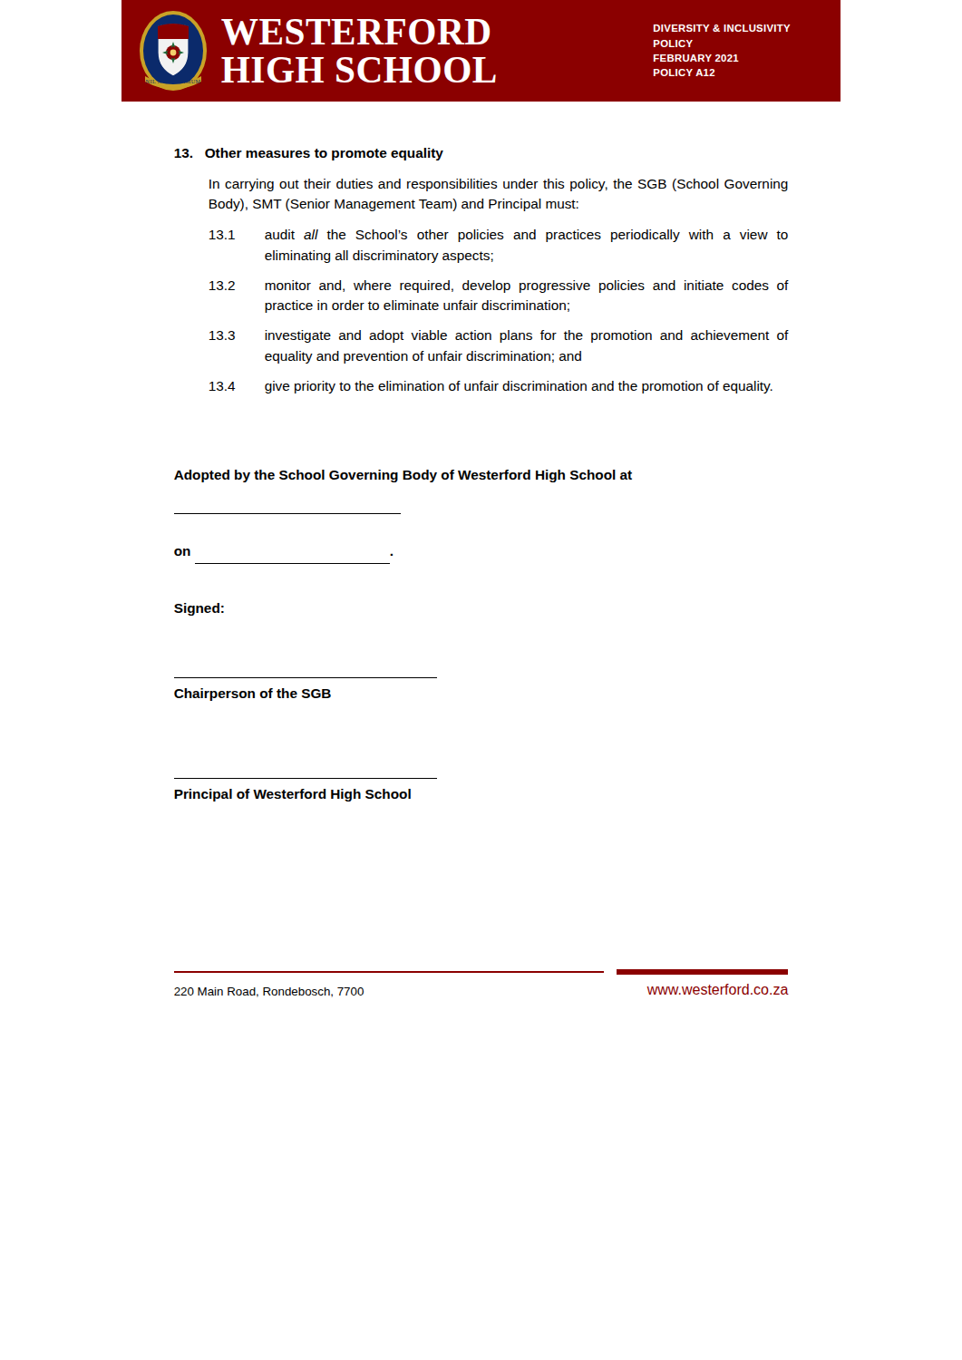NIL NISI OPTIMUM
WESTERFORD HIGH SCHOOL
DIVERSITY & INCLUSIVITY
POLICY
FEBRUARY 2021
POLICY A12
13. Other measures to promote equality
In carrying out their duties and responsibilities under this policy, the SGB (School Governing Body), SMT (Senior Management Team) and Principal must:
13.1audit all the School’s other policies and practices periodically with a view to eliminating all discriminatory aspects;
13.2monitor and, where required, develop progressive policies and initiate codes of practice in order to eliminate unfair discrimination;
13.3investigate and adopt viable action plans for the promotion and achievement of equality and prevention of unfair discrimination; and
13.4give priority to the elimination of unfair discrimination and the promotion of equality.
Adopted by the School Governing Body of Westerford High School at
on .
Signed:
Chairperson of the SGB
Principal of Westerford High School
220 Main Road, Rondebosch, 7700 www.westerford.co.za